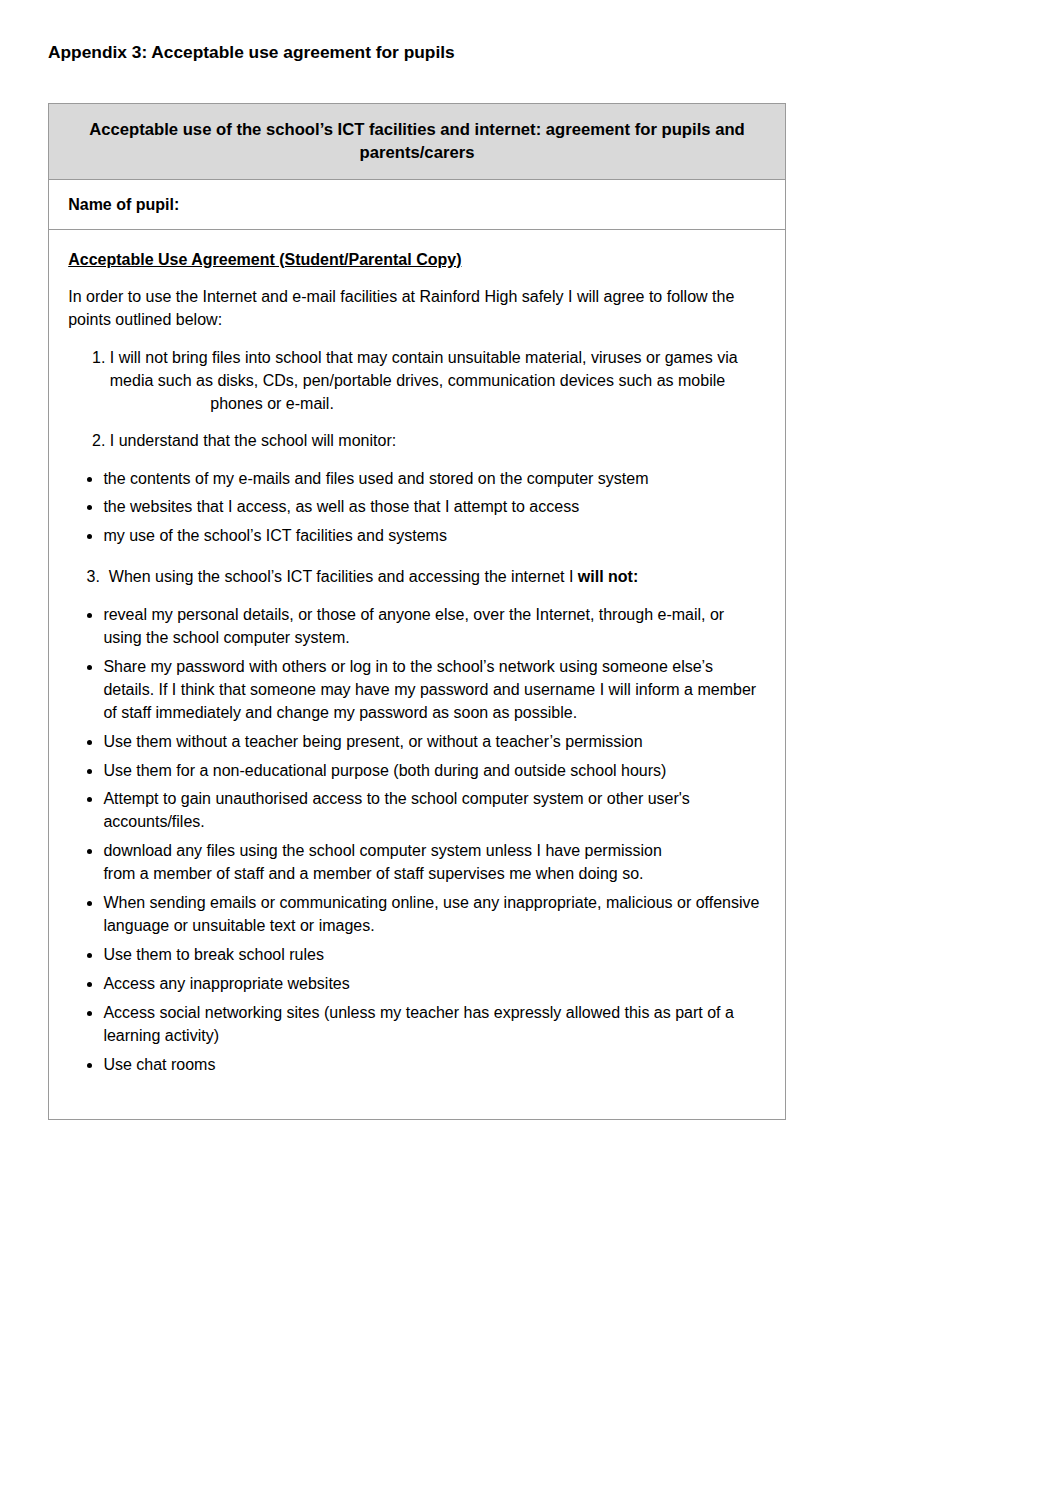Appendix 3: Acceptable use agreement for pupils
Acceptable use of the school’s ICT facilities and internet: agreement for pupils and parents/carers
Name of pupil:
Acceptable Use Agreement (Student/Parental Copy)
In order to use the Internet and e-mail facilities at Rainford High safely I will agree to follow the points outlined below:
I will not bring files into school that may contain unsuitable material, viruses or games via media such as disks, CDs, pen/portable drives, communication devices such as mobile phones or e-mail.
I understand that the school will monitor:
the contents of my e-mails and files used and stored on the computer system
the websites that I access, as well as those that I attempt to access
my use of the school’s ICT facilities and systems
3. When using the school’s ICT facilities and accessing the internet I will not:
reveal my personal details, or those of anyone else, over the Internet, through e-mail, or using the school computer system.
Share my password with others or log in to the school’s network using someone else’s details. If I think that someone may have my password and username I will inform a member of staff immediately and change my password as soon as possible.
Use them without a teacher being present, or without a teacher’s permission
Use them for a non-educational purpose (both during and outside school hours)
Attempt to gain unauthorised access to the school computer system or other user's accounts/files.
download any files using the school computer system unless I have permission from a member of staff and a member of staff supervises me when doing so.
When sending emails or communicating online, use any inappropriate, malicious or offensive language or unsuitable text or images.
Use them to break school rules
Access any inappropriate websites
Access social networking sites (unless my teacher has expressly allowed this as part of a learning activity)
Use chat rooms